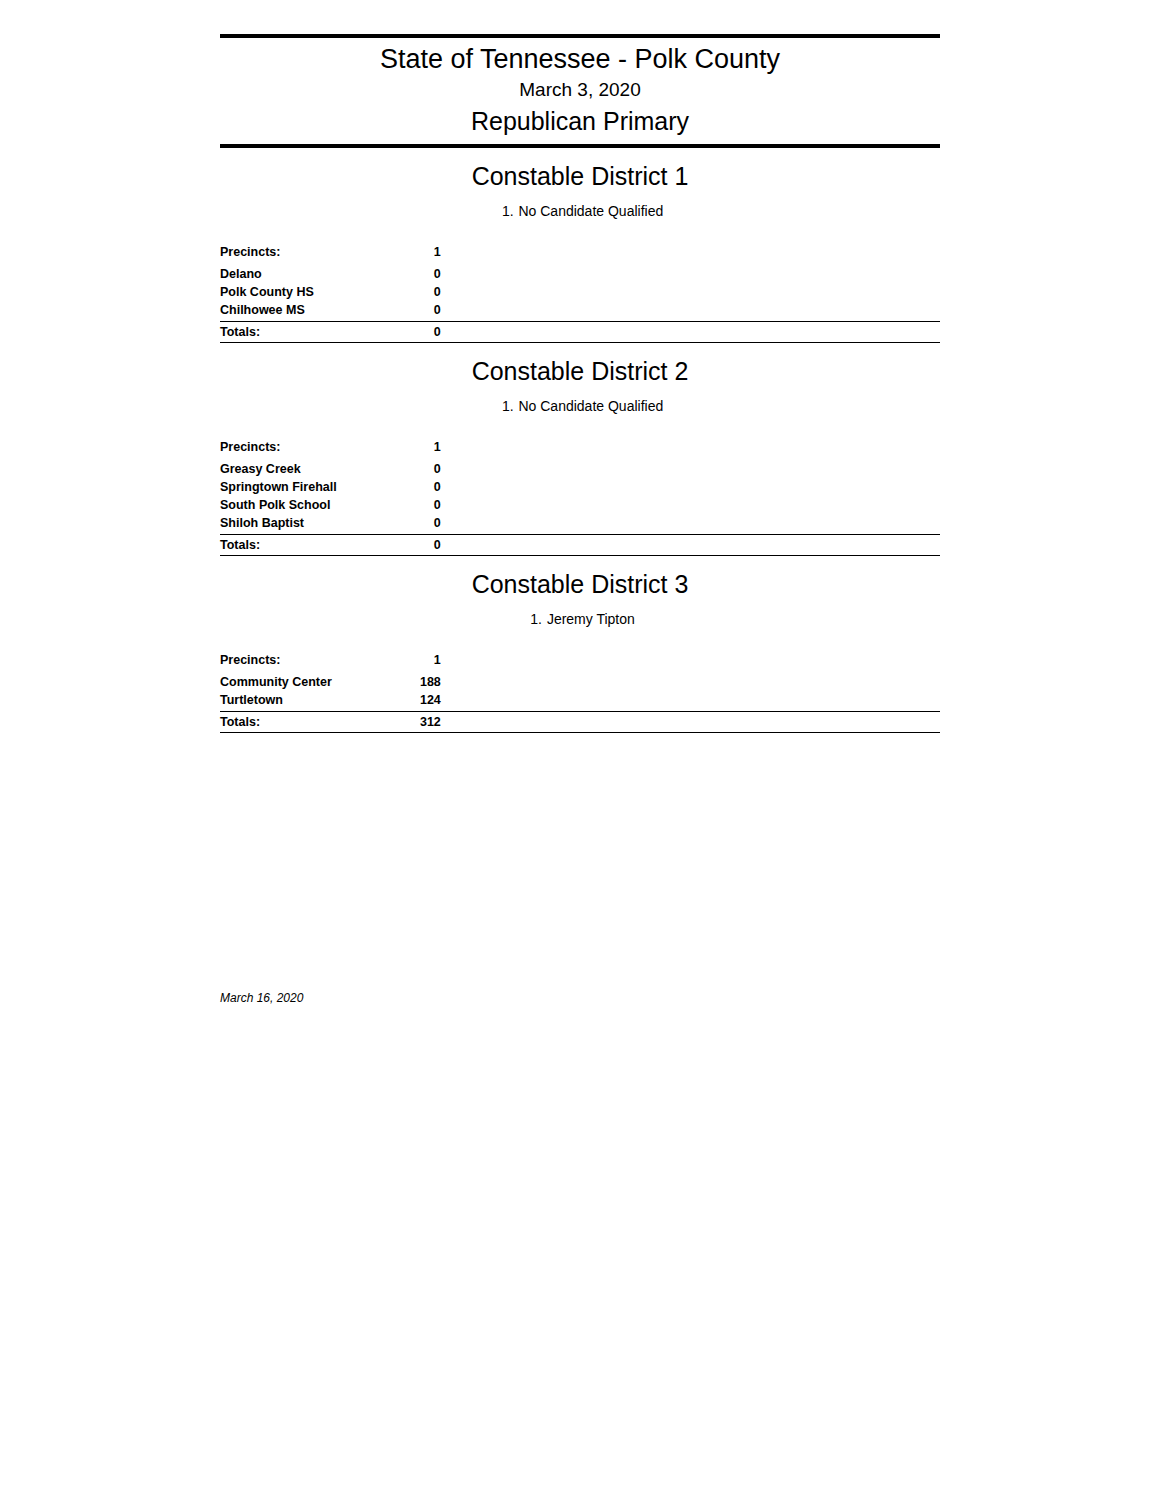State of Tennessee - Polk County
March 3, 2020
Republican Primary
Constable District 1
1. No Candidate Qualified
| Precincts: | 1 | |
| Delano | 0 | |
| Polk County HS | 0 | |
| Chilhowee MS | 0 | |
| Totals: | 0 | |
Constable District 2
1. No Candidate Qualified
| Precincts: | 1 | |
| Greasy Creek | 0 | |
| Springtown Firehall | 0 | |
| South Polk School | 0 | |
| Shiloh Baptist | 0 | |
| Totals: | 0 | |
Constable District 3
1. Jeremy Tipton
| Precincts: | 1 | |
| Community Center | 188 | |
| Turtletown | 124 | |
| Totals: | 312 | |
March 16, 2020